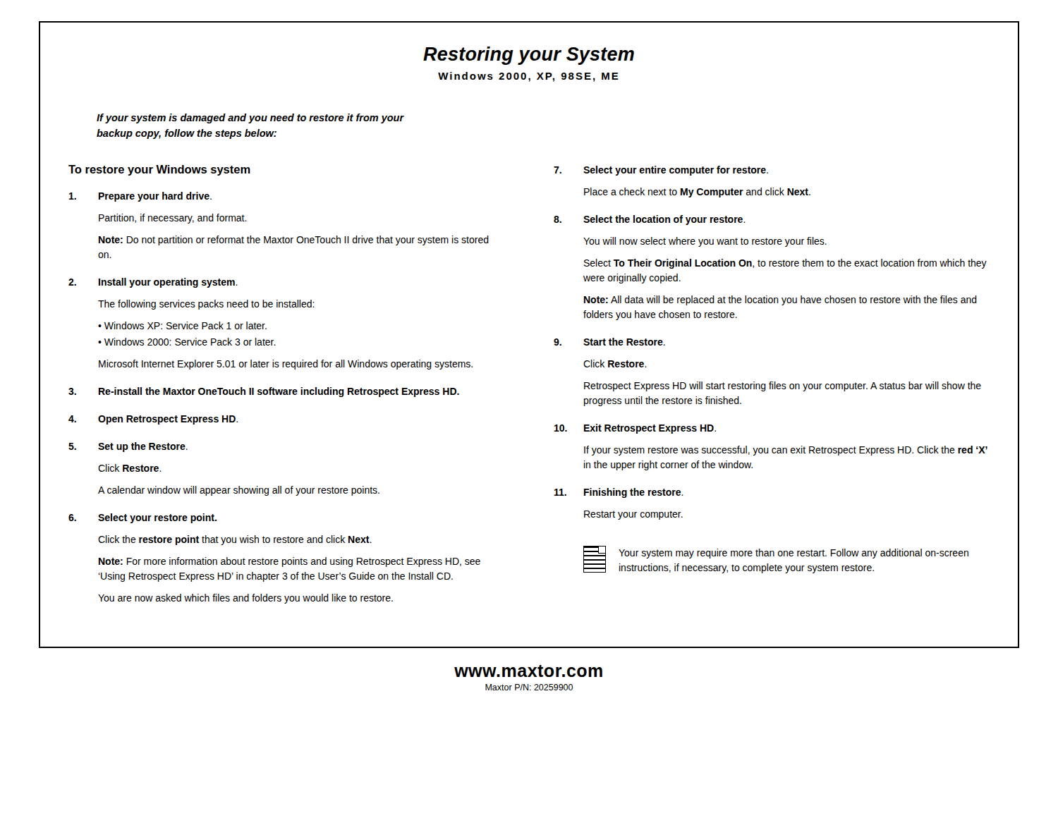Restoring your System
Windows 2000, XP, 98SE, ME
If your system is damaged and you need to restore it from your
backup copy, follow the steps below:
To restore your Windows system
Prepare your hard drive.
Partition, if necessary, and format.
Note: Do not partition or reformat the Maxtor OneTouch II drive that your system is stored on.
Install your operating system.
The following services packs need to be installed:
Windows XP: Service Pack 1 or later.
Windows 2000: Service Pack 3 or later.
Microsoft Internet Explorer 5.01 or later is required for all Windows operating systems.
Re-install the Maxtor OneTouch II software including Retrospect Express HD.
Open Retrospect Express HD.
Set up the Restore.
Click Restore.
A calendar window will appear showing all of your restore points.
Select your restore point.
Click the restore point that you wish to restore and click Next.
Note: For more information about restore points and using Retrospect Express HD, see ‘Using Retrospect Express HD’ in chapter 3 of the User’s Guide on the Install CD.
You are now asked which files and folders you would like to restore.
Select your entire computer for restore.
Place a check next to My Computer and click Next.
Select the location of your restore.
You will now select where you want to restore your files.
Select To Their Original Location On, to restore them to the exact location from which they were originally copied.
Note: All data will be replaced at the location you have chosen to restore with the files and folders you have chosen to restore.
Start the Restore.
Click Restore.
Retrospect Express HD will start restoring files on your computer. A status bar will show the progress until the restore is finished.
Exit Retrospect Express HD.
If your system restore was successful, you can exit Retrospect Express HD. Click the red ‘X’ in the upper right corner of the window.
Finishing the restore.
Restart your computer.
Your system may require more than one restart. Follow any additional on-screen instructions, if necessary, to complete your system restore.
www.maxtor.com
Maxtor P/N: 20259900